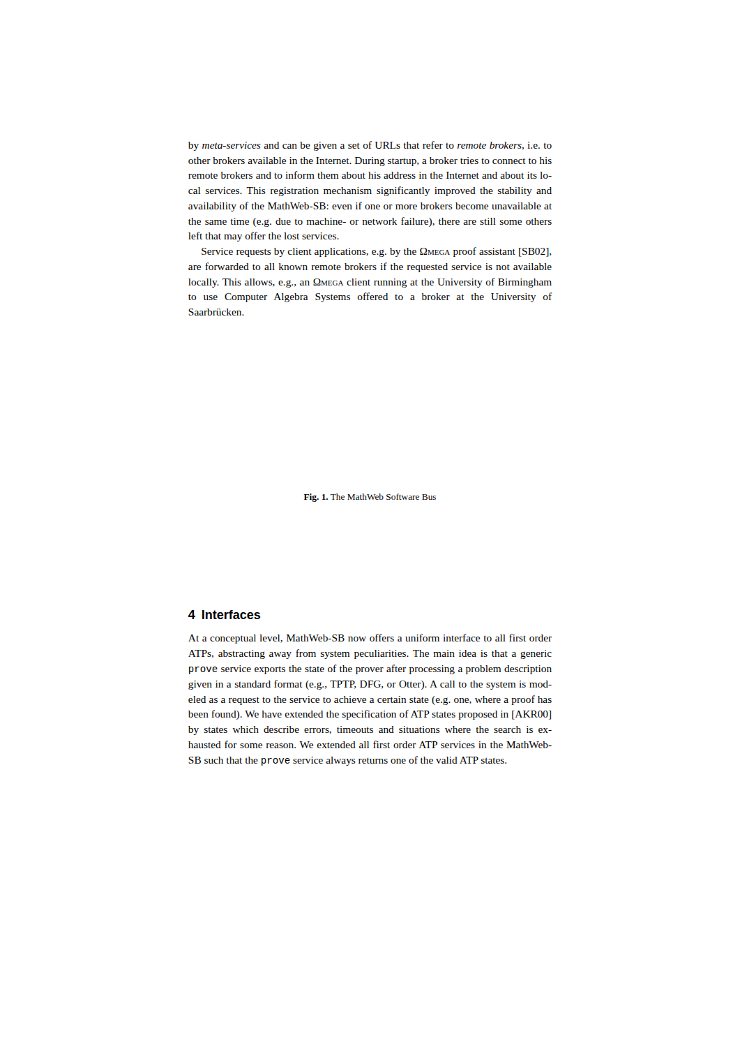by meta-services and can be given a set of URLs that refer to remote brokers, i.e. to other brokers available in the Internet. During startup, a broker tries to connect to his remote brokers and to inform them about his address in the Internet and about its local services. This registration mechanism significantly improved the stability and availability of the MathWeb-SB: even if one or more brokers become unavailable at the same time (e.g. due to machine- or network failure), there are still some others left that may offer the lost services.
Service requests by client applications, e.g. by the Ωmega proof assistant [SB02], are forwarded to all known remote brokers if the requested service is not available locally. This allows, e.g., an Ωmega client running at the University of Birmingham to use Computer Algebra Systems offered to a broker at the University of Saarbrücken.
Fig. 1. The MathWeb Software Bus
4 Interfaces
At a conceptual level, MathWeb-SB now offers a uniform interface to all first order ATPs, abstracting away from system peculiarities. The main idea is that a generic prove service exports the state of the prover after processing a problem description given in a standard format (e.g., TPTP, DFG, or Otter). A call to the system is modeled as a request to the service to achieve a certain state (e.g. one, where a proof has been found). We have extended the specification of ATP states proposed in [AKR00] by states which describe errors, timeouts and situations where the search is exhausted for some reason. We extended all first order ATP services in the MathWeb-SB such that the prove service always returns one of the valid ATP states.